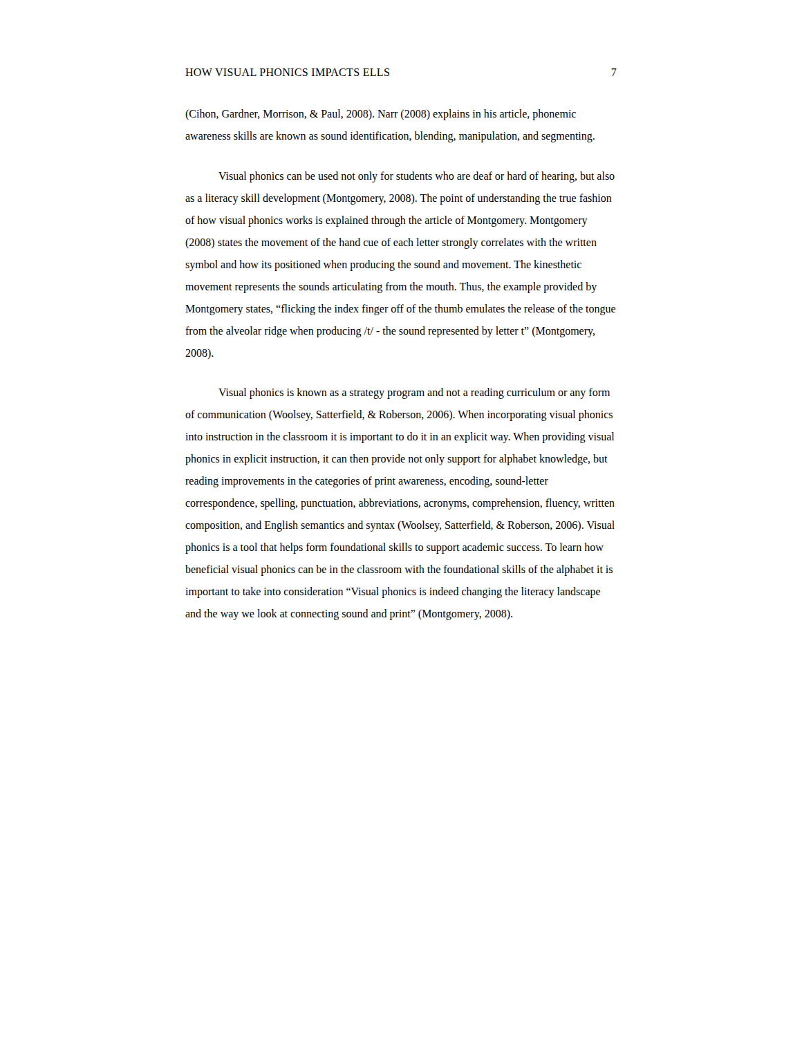How Visual Phonics Impacts ELLs 7
(Cihon, Gardner, Morrison, & Paul, 2008). Narr (2008) explains in his article, phonemic awareness skills are known as sound identification, blending, manipulation, and segmenting.
Visual phonics can be used not only for students who are deaf or hard of hearing, but also as a literacy skill development (Montgomery, 2008). The point of understanding the true fashion of how visual phonics works is explained through the article of Montgomery. Montgomery (2008) states the movement of the hand cue of each letter strongly correlates with the written symbol and how its positioned when producing the sound and movement. The kinesthetic movement represents the sounds articulating from the mouth. Thus, the example provided by Montgomery states, “flicking the index finger off of the thumb emulates the release of the tongue from the alveolar ridge when producing /t/ - the sound represented by letter t” (Montgomery, 2008).
Visual phonics is known as a strategy program and not a reading curriculum or any form of communication (Woolsey, Satterfield, & Roberson, 2006). When incorporating visual phonics into instruction in the classroom it is important to do it in an explicit way. When providing visual phonics in explicit instruction, it can then provide not only support for alphabet knowledge, but reading improvements in the categories of print awareness, encoding, sound-letter correspondence, spelling, punctuation, abbreviations, acronyms, comprehension, fluency, written composition, and English semantics and syntax (Woolsey, Satterfield, & Roberson, 2006). Visual phonics is a tool that helps form foundational skills to support academic success. To learn how beneficial visual phonics can be in the classroom with the foundational skills of the alphabet it is important to take into consideration “Visual phonics is indeed changing the literacy landscape and the way we look at connecting sound and print” (Montgomery, 2008).